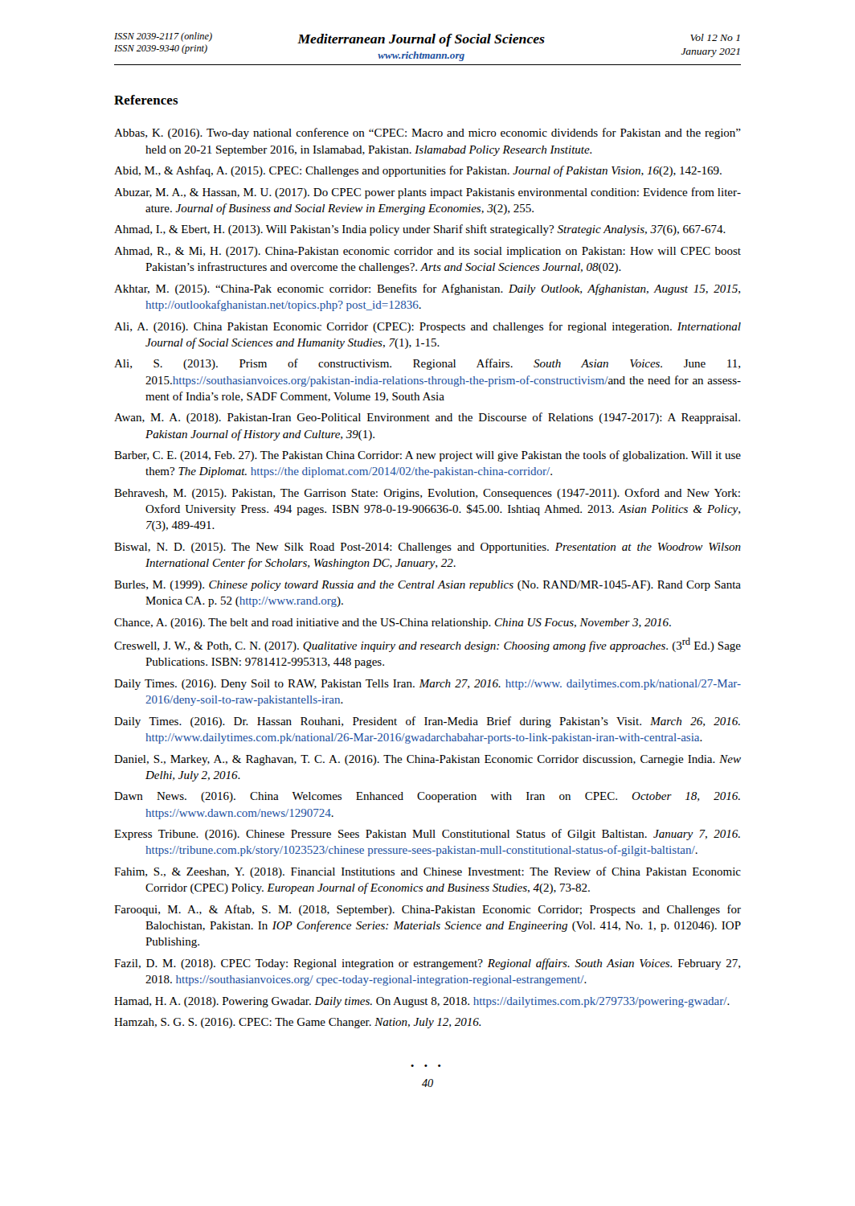| ISSN 2039-2117 (online) ISSN 2039-9340 (print) | Mediterranean Journal of Social Sciences www.richtmann.org | Vol 12 No 1 January 2021 |
References
Abbas, K. (2016). Two-day national conference on “CPEC: Macro and micro economic dividends for Pakistan and the region” held on 20-21 September 2016, in Islamabad, Pakistan. Islamabad Policy Research Institute.
Abid, M., & Ashfaq, A. (2015). CPEC: Challenges and opportunities for Pakistan. Journal of Pakistan Vision, 16(2), 142-169.
Abuzar, M. A., & Hassan, M. U. (2017). Do CPEC power plants impact Pakistanis environmental condition: Evidence from literature. Journal of Business and Social Review in Emerging Economies, 3(2), 255.
Ahmad, I., & Ebert, H. (2013). Will Pakistan’s India policy under Sharif shift strategically? Strategic Analysis, 37(6), 667-674.
Ahmad, R., & Mi, H. (2017). China-Pakistan economic corridor and its social implication on Pakistan: How will CPEC boost Pakistan’s infrastructures and overcome the challenges?. Arts and Social Sciences Journal, 08(02).
Akhtar, M. (2015). “China-Pak economic corridor: Benefits for Afghanistan. Daily Outlook, Afghanistan, August 15, 2015, http://outlookafghanistan.net/topics.php? post_id=12836.
Ali, A. (2016). China Pakistan Economic Corridor (CPEC): Prospects and challenges for regional integeration. International Journal of Social Sciences and Humanity Studies, 7(1), 1-15.
Ali, S. (2013). Prism of constructivism. Regional Affairs. South Asian Voices. June 11, 2015.https://southasianvoices.org/pakistan-india-relations-through-the-prism-of-constructivism/and the need for an assessment of India’s role, SADF Comment, Volume 19, South Asia
Awan, M. A. (2018). Pakistan-Iran Geo-Political Environment and the Discourse of Relations (1947-2017): A Reappraisal. Pakistan Journal of History and Culture, 39(1).
Barber, C. E. (2014, Feb. 27). The Pakistan China Corridor: A new project will give Pakistan the tools of globalization. Will it use them? The Diplomat. https://the diplomat.com/2014/02/the-pakistan-china-corridor/.
Behravesh, M. (2015). Pakistan, The Garrison State: Origins, Evolution, Consequences (1947-2011). Oxford and New York: Oxford University Press. 494 pages. ISBN 978-0-19-906636-0. $45.00. Ishtiaq Ahmed. 2013. Asian Politics & Policy, 7(3), 489-491.
Biswal, N. D. (2015). The New Silk Road Post-2014: Challenges and Opportunities. Presentation at the Woodrow Wilson International Center for Scholars, Washington DC, January, 22.
Burles, M. (1999). Chinese policy toward Russia and the Central Asian republics (No. RAND/MR-1045-AF). Rand Corp Santa Monica CA. p. 52 (http://www.rand.org).
Chance, A. (2016). The belt and road initiative and the US-China relationship. China US Focus, November 3, 2016.
Creswell, J. W., & Poth, C. N. (2017). Qualitative inquiry and research design: Choosing among five approaches. (3rd Ed.) Sage Publications. ISBN: 9781412-995313, 448 pages.
Daily Times. (2016). Deny Soil to RAW, Pakistan Tells Iran. March 27, 2016. http://www. dailytimes.com.pk/national/27-Mar-2016/deny-soil-to-raw-pakistantells-iran.
Daily Times. (2016). Dr. Hassan Rouhani, President of Iran-Media Brief during Pakistan’s Visit. March 26, 2016. http://www.dailytimes.com.pk/national/26-Mar-2016/gwadarchabahar-ports-to-link-pakistan-iran-with-central-asia.
Daniel, S., Markey, A., & Raghavan, T. C. A. (2016). The China-Pakistan Economic Corridor discussion, Carnegie India. New Delhi, July 2, 2016.
Dawn News. (2016). China Welcomes Enhanced Cooperation with Iran on CPEC. October 18, 2016. https://www.dawn.com/news/1290724.
Express Tribune. (2016). Chinese Pressure Sees Pakistan Mull Constitutional Status of Gilgit Baltistan. January 7, 2016. https://tribune.com.pk/story/1023523/chinese pressure-sees-pakistan-mull-constitutional-status-of-gilgit-baltistan/.
Fahim, S., & Zeeshan, Y. (2018). Financial Institutions and Chinese Investment: The Review of China Pakistan Economic Corridor (CPEC) Policy. European Journal of Economics and Business Studies, 4(2), 73-82.
Farooqui, M. A., & Aftab, S. M. (2018, September). China-Pakistan Economic Corridor; Prospects and Challenges for Balochistan, Pakistan. In IOP Conference Series: Materials Science and Engineering (Vol. 414, No. 1, p. 012046). IOP Publishing.
Fazil, D. M. (2018). CPEC Today: Regional integration or estrangement? Regional affairs. South Asian Voices. February 27, 2018. https://southasianvoices.org/ cpec-today-regional-integration-regional-estrangement/.
Hamad, H. A. (2018). Powering Gwadar. Daily times. On August 8, 2018. https://dailytimes.com.pk/279733/powering-gwadar/.
Hamzah, S. G. S. (2016). CPEC: The Game Changer. Nation, July 12, 2016.
• • •
40